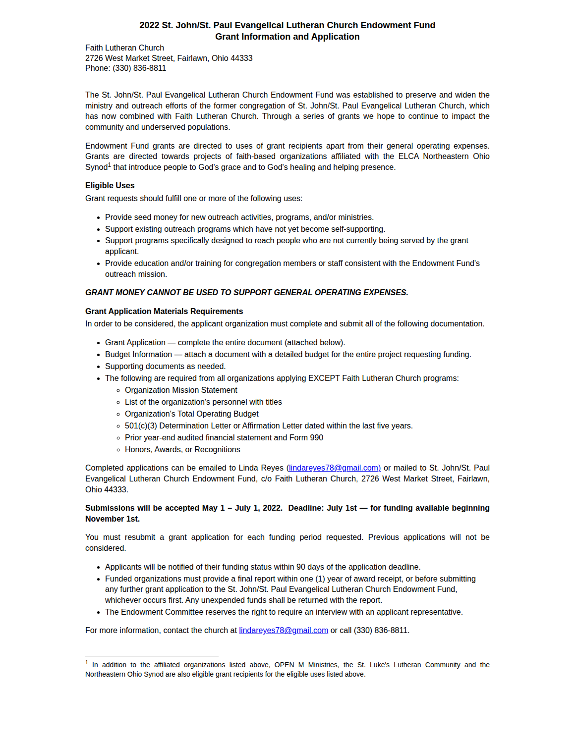2022 St. John/St. Paul Evangelical Lutheran Church Endowment Fund
Grant Information and Application
Faith Lutheran Church
2726 West Market Street, Fairlawn, Ohio 44333
Phone: (330) 836-8811
The St. John/St. Paul Evangelical Lutheran Church Endowment Fund was established to preserve and widen the ministry and outreach efforts of the former congregation of St. John/St. Paul Evangelical Lutheran Church, which has now combined with Faith Lutheran Church. Through a series of grants we hope to continue to impact the community and underserved populations.
Endowment Fund grants are directed to uses of grant recipients apart from their general operating expenses. Grants are directed towards projects of faith-based organizations affiliated with the ELCA Northeastern Ohio Synod1 that introduce people to God's grace and to God's healing and helping presence.
Eligible Uses
Grant requests should fulfill one or more of the following uses:
Provide seed money for new outreach activities, programs, and/or ministries.
Support existing outreach programs which have not yet become self-supporting.
Support programs specifically designed to reach people who are not currently being served by the grant applicant.
Provide education and/or training for congregation members or staff consistent with the Endowment Fund's outreach mission.
GRANT MONEY CANNOT BE USED TO SUPPORT GENERAL OPERATING EXPENSES.
Grant Application Materials Requirements
In order to be considered, the applicant organization must complete and submit all of the following documentation.
Grant Application — complete the entire document (attached below).
Budget Information — attach a document with a detailed budget for the entire project requesting funding.
Supporting documents as needed.
The following are required from all organizations applying EXCEPT Faith Lutheran Church programs:
Organization Mission Statement
List of the organization's personnel with titles
Organization's Total Operating Budget
501(c)(3) Determination Letter or Affirmation Letter dated within the last five years.
Prior year-end audited financial statement and Form 990
Honors, Awards, or Recognitions
Completed applications can be emailed to Linda Reyes (lindareyes78@gmail.com) or mailed to St. John/St. Paul Evangelical Lutheran Church Endowment Fund, c/o Faith Lutheran Church, 2726 West Market Street, Fairlawn, Ohio 44333.
Submissions will be accepted May 1 – July 1, 2022. Deadline: July 1st — for funding available beginning November 1st.
You must resubmit a grant application for each funding period requested. Previous applications will not be considered.
Applicants will be notified of their funding status within 90 days of the application deadline.
Funded organizations must provide a final report within one (1) year of award receipt, or before submitting any further grant application to the St. John/St. Paul Evangelical Lutheran Church Endowment Fund, whichever occurs first. Any unexpended funds shall be returned with the report.
The Endowment Committee reserves the right to require an interview with an applicant representative.
For more information, contact the church at lindareyes78@gmail.com or call (330) 836-8811.
1 In addition to the affiliated organizations listed above, OPEN M Ministries, the St. Luke's Lutheran Community and the Northeastern Ohio Synod are also eligible grant recipients for the eligible uses listed above.